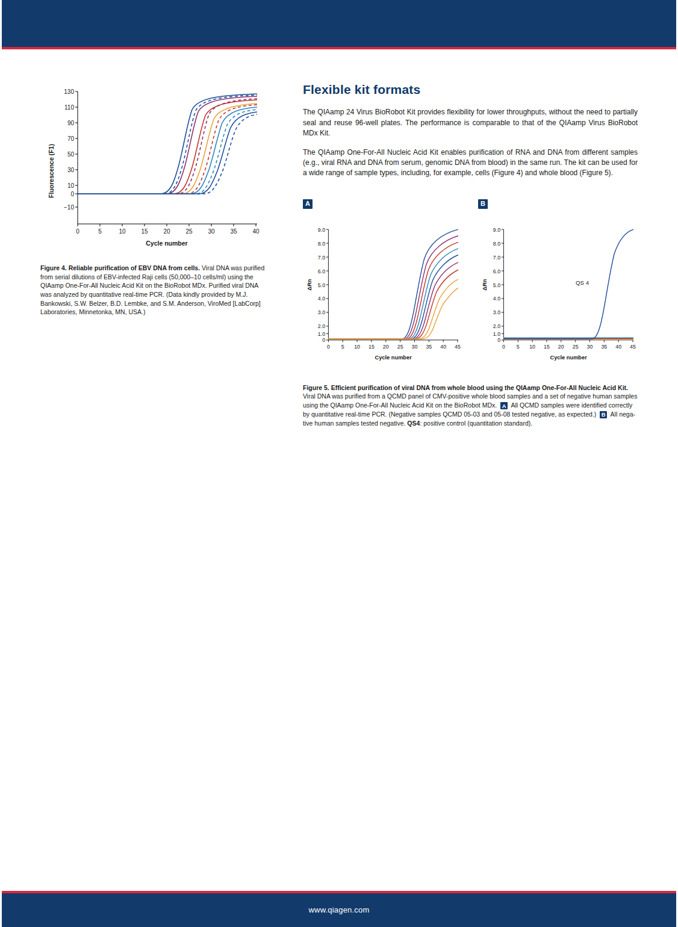130 110 90 70 50 30 10 0 −10 0 5 10 15 20 25 30 35 40 Fluorescence (F1) Cycle number
Figure 4. Reliable purification of EBV DNA from cells. Viral DNA was purified from serial dilutions of EBV-infected Raji cells (50,000–10 cells/ml) using the QIAamp One-For-All Nucleic Acid Kit on the BioRobot MDx. Purified viral DNA was analyzed by quantitative real-time PCR. (Data kindly provided by M.J. Bankowski, S.W. Belzer, B.D. Lembke, and S.M. Anderson, ViroMed [LabCorp] Laboratories, Minnetonka, MN, USA.)
Flexible kit formats
The QIAamp 24 Virus BioRobot Kit provides flexibility for lower throughputs, without the need to partially seal and reuse 96-well plates. The performance is comparable to that of the QIAamp Virus BioRobot MDx Kit.
The QIAamp One-For-All Nucleic Acid Kit enables purification of RNA and DNA from different samples (e.g., viral RNA and DNA from serum, genomic DNA from blood) in the same run. The kit can be used for a wide range of sample types, including, for example, cells (Figure 4) and whole blood (Figure 5).
A
9.0 8.0 7.0 6.0 5.0 4.0 3.0 2.0 1.0 0 0 5 10 15 20 25 30 35 40 45 ΔRn Cycle number
B
9.0 8.0 7.0 6.0 5.0 4.0 3.0 2.0 1.0 0 0 5 10 15 20 25 30 35 40 45 ΔRn Cycle number QS 4
Figure 5. Efficient purification of viral DNA from whole blood using the QIAamp One-For-All Nucleic Acid Kit. Viral DNA was purified from a QCMD panel of CMV-positive whole blood samples and a set of negative human samples using the QIAamp One-For-All Nucleic Acid Kit on the BioRobot MDx. A All QCMD samples were identified correctly by quantitative real-time PCR. (Negative samples QCMD 05-03 and 05-08 tested negative, as expected.) B All negative human samples tested negative. QS4: positive control (quantitation standard).
www.qiagen.com